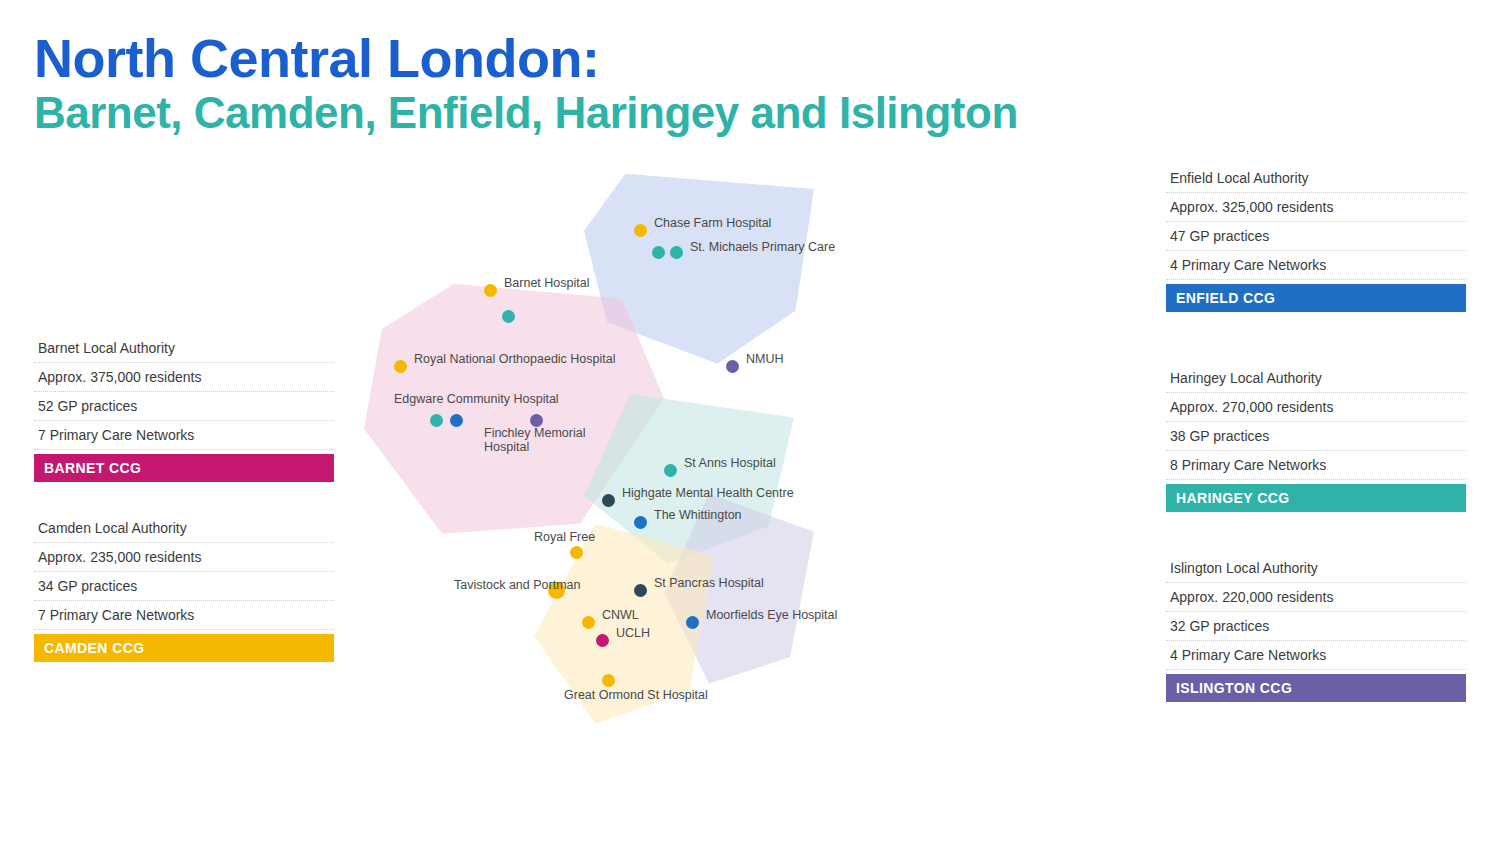North Central London: Barnet, Camden, Enfield, Haringey and Islington
Barnet Local Authority
Approx. 375,000 residents
52 GP practices
7 Primary Care Networks
BARNET CCG
Camden Local Authority
Approx. 235,000 residents
34 GP practices
7 Primary Care Networks
CAMDEN CCG
Enfield Local Authority
Approx. 325,000 residents
47 GP practices
4 Primary Care Networks
ENFIELD CCG
Haringey Local Authority
Approx. 270,000 residents
38 GP practices
8 Primary Care Networks
HARINGEY CCG
Islington Local Authority
Approx. 220,000 residents
32 GP practices
4 Primary Care Networks
ISLINGTON CCG
Chase Farm Hospital St. Michaels Primary Care Barnet Hospital Royal National Orthopaedic Hospital Edgware Community Hospital Finchley Memorial
Hospital NMUH St Anns Hospital Highgate Mental Health Centre The Whittington Royal Free Tavistock and Portman St Pancras Hospital CNWL UCLH Moorfields Eye Hospital Great Ormond St Hospital